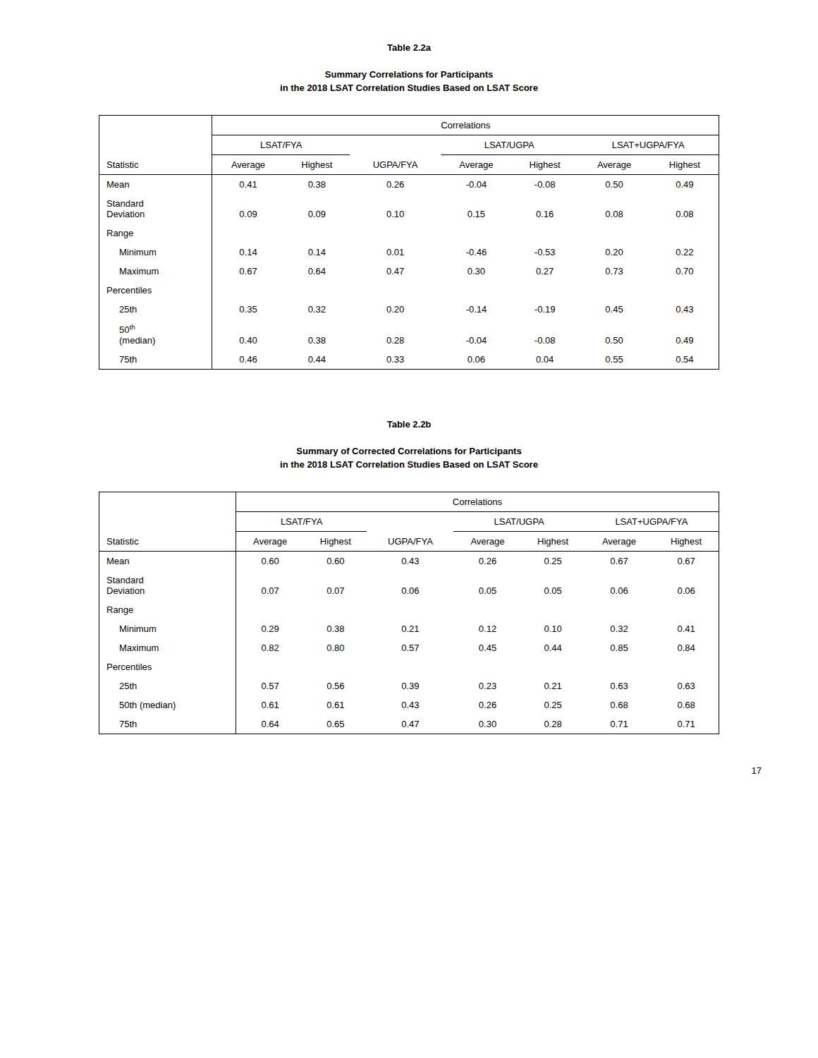Table 2.2a
Summary Correlations for Participants
in the 2018 LSAT Correlation Studies Based on LSAT Score
| | Correlations |
| | LSAT/FYA | | LSAT/UGPA | LSAT+UGPA/FYA |
| Statistic | Average | Highest | UGPA/FYA | Average | Highest | Average | Highest |
| Mean | 0.41 | 0.38 | 0.26 | -0.04 | -0.08 | 0.50 | 0.49 |
| Standard Deviation | 0.09 | 0.09 | 0.10 | 0.15 | 0.16 | 0.08 | 0.08 |
| Range | | | | | | | |
| Minimum | 0.14 | 0.14 | 0.01 | -0.46 | -0.53 | 0.20 | 0.22 |
| Maximum | 0.67 | 0.64 | 0.47 | 0.30 | 0.27 | 0.73 | 0.70 |
| Percentiles | | | | | | | |
| 25th | 0.35 | 0.32 | 0.20 | -0.14 | -0.19 | 0.45 | 0.43 |
| 50 th (median) | 0.40 | 0.38 | 0.28 | -0.04 | -0.08 | 0.50 | 0.49 |
| 75th | 0.46 | 0.44 | 0.33 | 0.06 | 0.04 | 0.55 | 0.54 |
Table 2.2b
Summary of Corrected Correlations for Participants
in the 2018 LSAT Correlation Studies Based on LSAT Score
| | Correlations |
| | LSAT/FYA | | LSAT/UGPA | LSAT+UGPA/FYA |
| Statistic | Average | Highest | UGPA/FYA | Average | Highest | Average | Highest |
| Mean | 0.60 | 0.60 | 0.43 | 0.26 | 0.25 | 0.67 | 0.67 |
| Standard Deviation | 0.07 | 0.07 | 0.06 | 0.05 | 0.05 | 0.06 | 0.06 |
| Range | | | | | | | |
| Minimum | 0.29 | 0.38 | 0.21 | 0.12 | 0.10 | 0.32 | 0.41 |
| Maximum | 0.82 | 0.80 | 0.57 | 0.45 | 0.44 | 0.85 | 0.84 |
| Percentiles | | | | | | | |
| 25th | 0.57 | 0.56 | 0.39 | 0.23 | 0.21 | 0.63 | 0.63 |
| 50th (median) | 0.61 | 0.61 | 0.43 | 0.26 | 0.25 | 0.68 | 0.68 |
| 75th | 0.64 | 0.65 | 0.47 | 0.30 | 0.28 | 0.71 | 0.71 |
17